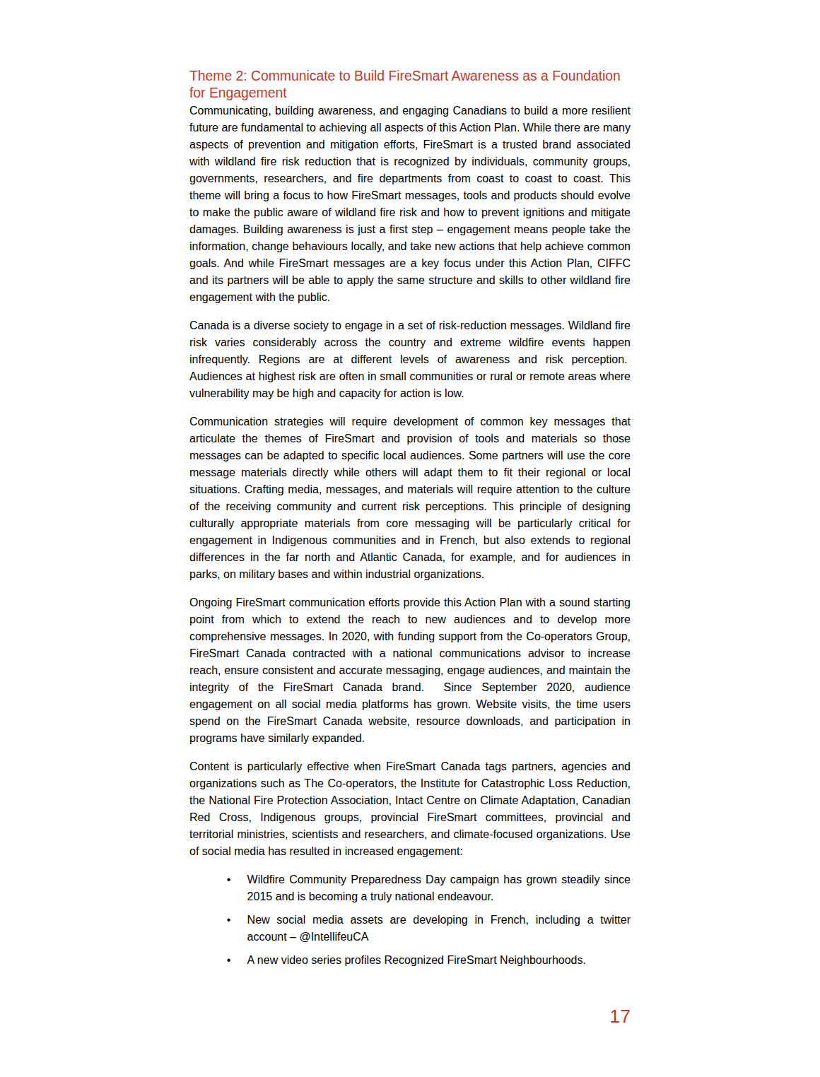Theme 2: Communicate to Build FireSmart Awareness as a Foundation for Engagement
Communicating, building awareness, and engaging Canadians to build a more resilient future are fundamental to achieving all aspects of this Action Plan. While there are many aspects of prevention and mitigation efforts, FireSmart is a trusted brand associated with wildland fire risk reduction that is recognized by individuals, community groups, governments, researchers, and fire departments from coast to coast to coast. This theme will bring a focus to how FireSmart messages, tools and products should evolve to make the public aware of wildland fire risk and how to prevent ignitions and mitigate damages. Building awareness is just a first step – engagement means people take the information, change behaviours locally, and take new actions that help achieve common goals. And while FireSmart messages are a key focus under this Action Plan, CIFFC and its partners will be able to apply the same structure and skills to other wildland fire engagement with the public.
Canada is a diverse society to engage in a set of risk-reduction messages. Wildland fire risk varies considerably across the country and extreme wildfire events happen infrequently. Regions are at different levels of awareness and risk perception. Audiences at highest risk are often in small communities or rural or remote areas where vulnerability may be high and capacity for action is low.
Communication strategies will require development of common key messages that articulate the themes of FireSmart and provision of tools and materials so those messages can be adapted to specific local audiences. Some partners will use the core message materials directly while others will adapt them to fit their regional or local situations. Crafting media, messages, and materials will require attention to the culture of the receiving community and current risk perceptions. This principle of designing culturally appropriate materials from core messaging will be particularly critical for engagement in Indigenous communities and in French, but also extends to regional differences in the far north and Atlantic Canada, for example, and for audiences in parks, on military bases and within industrial organizations.
Ongoing FireSmart communication efforts provide this Action Plan with a sound starting point from which to extend the reach to new audiences and to develop more comprehensive messages. In 2020, with funding support from the Co-operators Group, FireSmart Canada contracted with a national communications advisor to increase reach, ensure consistent and accurate messaging, engage audiences, and maintain the integrity of the FireSmart Canada brand. Since September 2020, audience engagement on all social media platforms has grown. Website visits, the time users spend on the FireSmart Canada website, resource downloads, and participation in programs have similarly expanded.
Content is particularly effective when FireSmart Canada tags partners, agencies and organizations such as The Co-operators, the Institute for Catastrophic Loss Reduction, the National Fire Protection Association, Intact Centre on Climate Adaptation, Canadian Red Cross, Indigenous groups, provincial FireSmart committees, provincial and territorial ministries, scientists and researchers, and climate-focused organizations. Use of social media has resulted in increased engagement:
Wildfire Community Preparedness Day campaign has grown steadily since 2015 and is becoming a truly national endeavour.
New social media assets are developing in French, including a twitter account – @IntellifeuCA
A new video series profiles Recognized FireSmart Neighbourhoods.
17